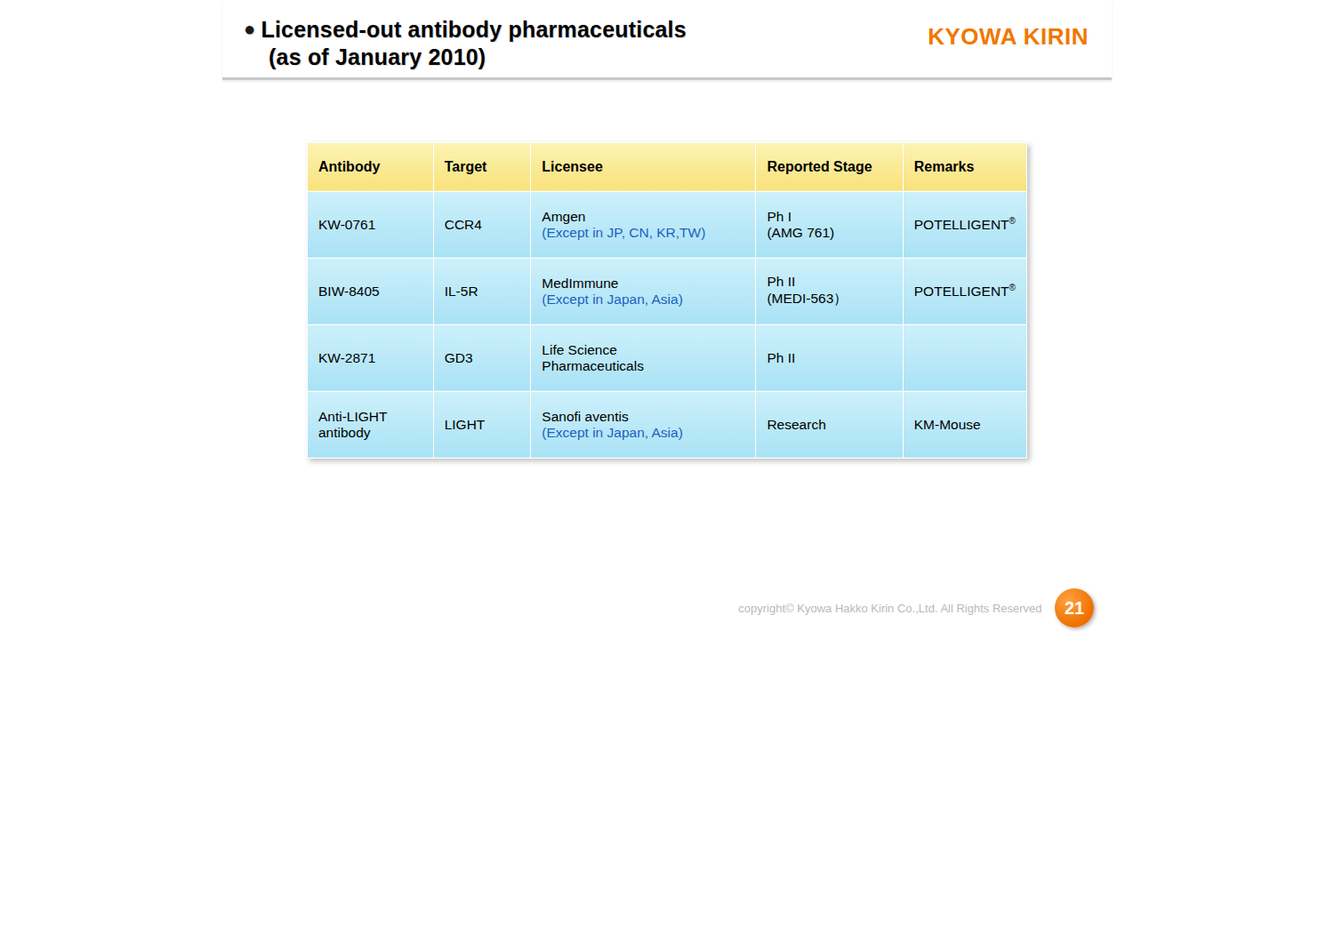●Licensed-out antibody pharmaceuticals (as of January 2010)
KYOWA KIRIN
| Antibody | Target | Licensee | Reported Stage | Remarks |
| --- | --- | --- | --- | --- |
| KW-0761 | CCR4 | Amgen (Except in JP, CN, KR,TW) | Ph I (AMG 761) | POTELLIGENT ® |
| BIW-8405 | IL-5R | MedImmune (Except in Japan, Asia) | Ph II (MEDI-563） | POTELLIGENT ® |
| KW-2871 | GD3 | Life Science Pharmaceuticals | Ph II | |
| Anti-LIGHT antibody | LIGHT | Sanofi aventis (Except in Japan, Asia) | Research | KM-Mouse |
copyright© Kyowa Hakko Kirin Co.,Ltd. All Rights Reserved 21